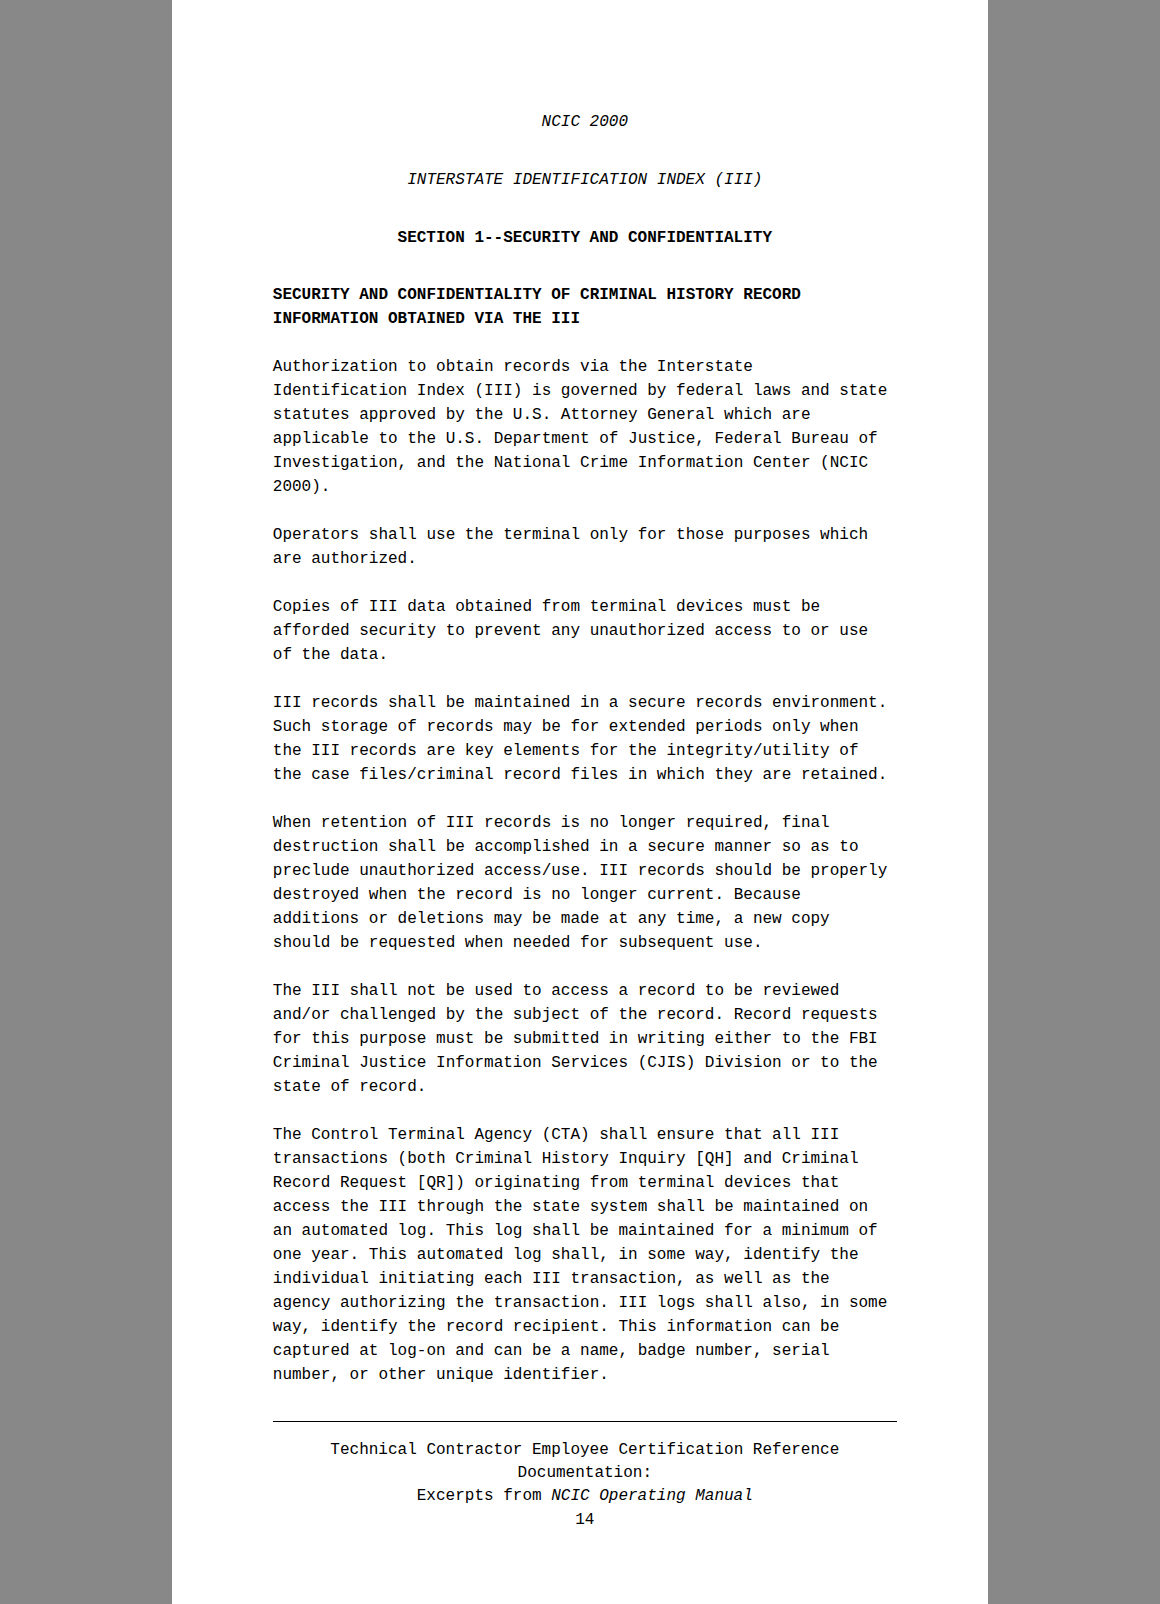NCIC 2000
INTERSTATE IDENTIFICATION INDEX (III)
SECTION 1--SECURITY AND CONFIDENTIALITY
Security and Confidentiality of Criminal History Record Information Obtained via the III
Authorization to obtain records via the Interstate Identification Index (III) is governed by federal laws and state statutes approved by the U.S. Attorney General which are applicable to the U.S. Department of Justice, Federal Bureau of Investigation, and the National Crime Information Center (NCIC 2000).
Operators shall use the terminal only for those purposes which are authorized.
Copies of III data obtained from terminal devices must be afforded security to prevent any unauthorized access to or use of the data.
III records shall be maintained in a secure records environment. Such storage of records may be for extended periods only when the III records are key elements for the integrity/utility of the case files/criminal record files in which they are retained.
When retention of III records is no longer required, final destruction shall be accomplished in a secure manner so as to preclude unauthorized access/use. III records should be properly destroyed when the record is no longer current. Because additions or deletions may be made at any time, a new copy should be requested when needed for subsequent use.
The III shall not be used to access a record to be reviewed and/or challenged by the subject of the record. Record requests for this purpose must be submitted in writing either to the FBI Criminal Justice Information Services (CJIS) Division or to the state of record.
The Control Terminal Agency (CTA) shall ensure that all III transactions (both Criminal History Inquiry [QH] and Criminal Record Request [QR]) originating from terminal devices that access the III through the state system shall be maintained on an automated log. This log shall be maintained for a minimum of one year. This automated log shall, in some way, identify the individual initiating each III transaction, as well as the agency authorizing the transaction. III logs shall also, in some way, identify the record recipient. This information can be captured at log-on and can be a name, badge number, serial number, or other unique identifier.
Technical Contractor Employee Certification Reference Documentation:
Excerpts from NCIC Operating Manual
14